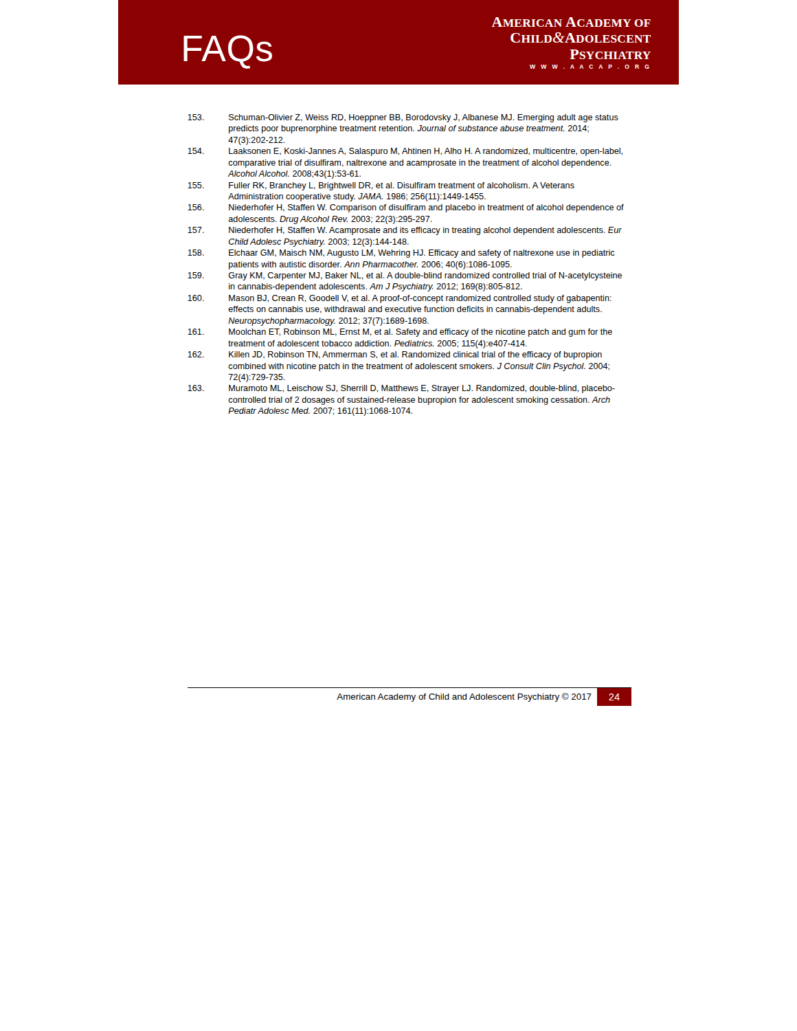FAQs
AMERICAN ACADEMY OF
CHILD&ADOLESCENT
PSYCHIATRY
W W W . A A C A P . O R G
153. Schuman-Olivier Z, Weiss RD, Hoeppner BB, Borodovsky J, Albanese MJ. Emerging adult age status predicts poor buprenorphine treatment retention. Journal of substance abuse treatment. 2014; 47(3):202-212.
154. Laaksonen E, Koski-Jannes A, Salaspuro M, Ahtinen H, Alho H. A randomized, multicentre, open-label, comparative trial of disulfiram, naltrexone and acamprosate in the treatment of alcohol dependence. Alcohol Alcohol. 2008;43(1):53-61.
155. Fuller RK, Branchey L, Brightwell DR, et al. Disulfiram treatment of alcoholism. A Veterans Administration cooperative study. JAMA. 1986; 256(11):1449-1455.
156. Niederhofer H, Staffen W. Comparison of disulfiram and placebo in treatment of alcohol dependence of adolescents. Drug Alcohol Rev. 2003; 22(3):295-297.
157. Niederhofer H, Staffen W. Acamprosate and its efficacy in treating alcohol dependent adolescents. Eur Child Adolesc Psychiatry. 2003; 12(3):144-148.
158. Elchaar GM, Maisch NM, Augusto LM, Wehring HJ. Efficacy and safety of naltrexone use in pediatric patients with autistic disorder. Ann Pharmacother. 2006; 40(6):1086-1095.
159. Gray KM, Carpenter MJ, Baker NL, et al. A double-blind randomized controlled trial of N-acetylcysteine in cannabis-dependent adolescents. Am J Psychiatry. 2012; 169(8):805-812.
160. Mason BJ, Crean R, Goodell V, et al. A proof-of-concept randomized controlled study of gabapentin: effects on cannabis use, withdrawal and executive function deficits in cannabis-dependent adults. Neuropsychopharmacology. 2012; 37(7):1689-1698.
161. Moolchan ET, Robinson ML, Ernst M, et al. Safety and efficacy of the nicotine patch and gum for the treatment of adolescent tobacco addiction. Pediatrics. 2005; 115(4):e407-414.
162. Killen JD, Robinson TN, Ammerman S, et al. Randomized clinical trial of the efficacy of bupropion combined with nicotine patch in the treatment of adolescent smokers. J Consult Clin Psychol. 2004; 72(4):729-735.
163. Muramoto ML, Leischow SJ, Sherrill D, Matthews E, Strayer LJ. Randomized, double-blind, placebo-controlled trial of 2 dosages of sustained-release bupropion for adolescent smoking cessation. Arch Pediatr Adolesc Med. 2007; 161(11):1068-1074.
American Academy of Child and Adolescent Psychiatry © 2017
24